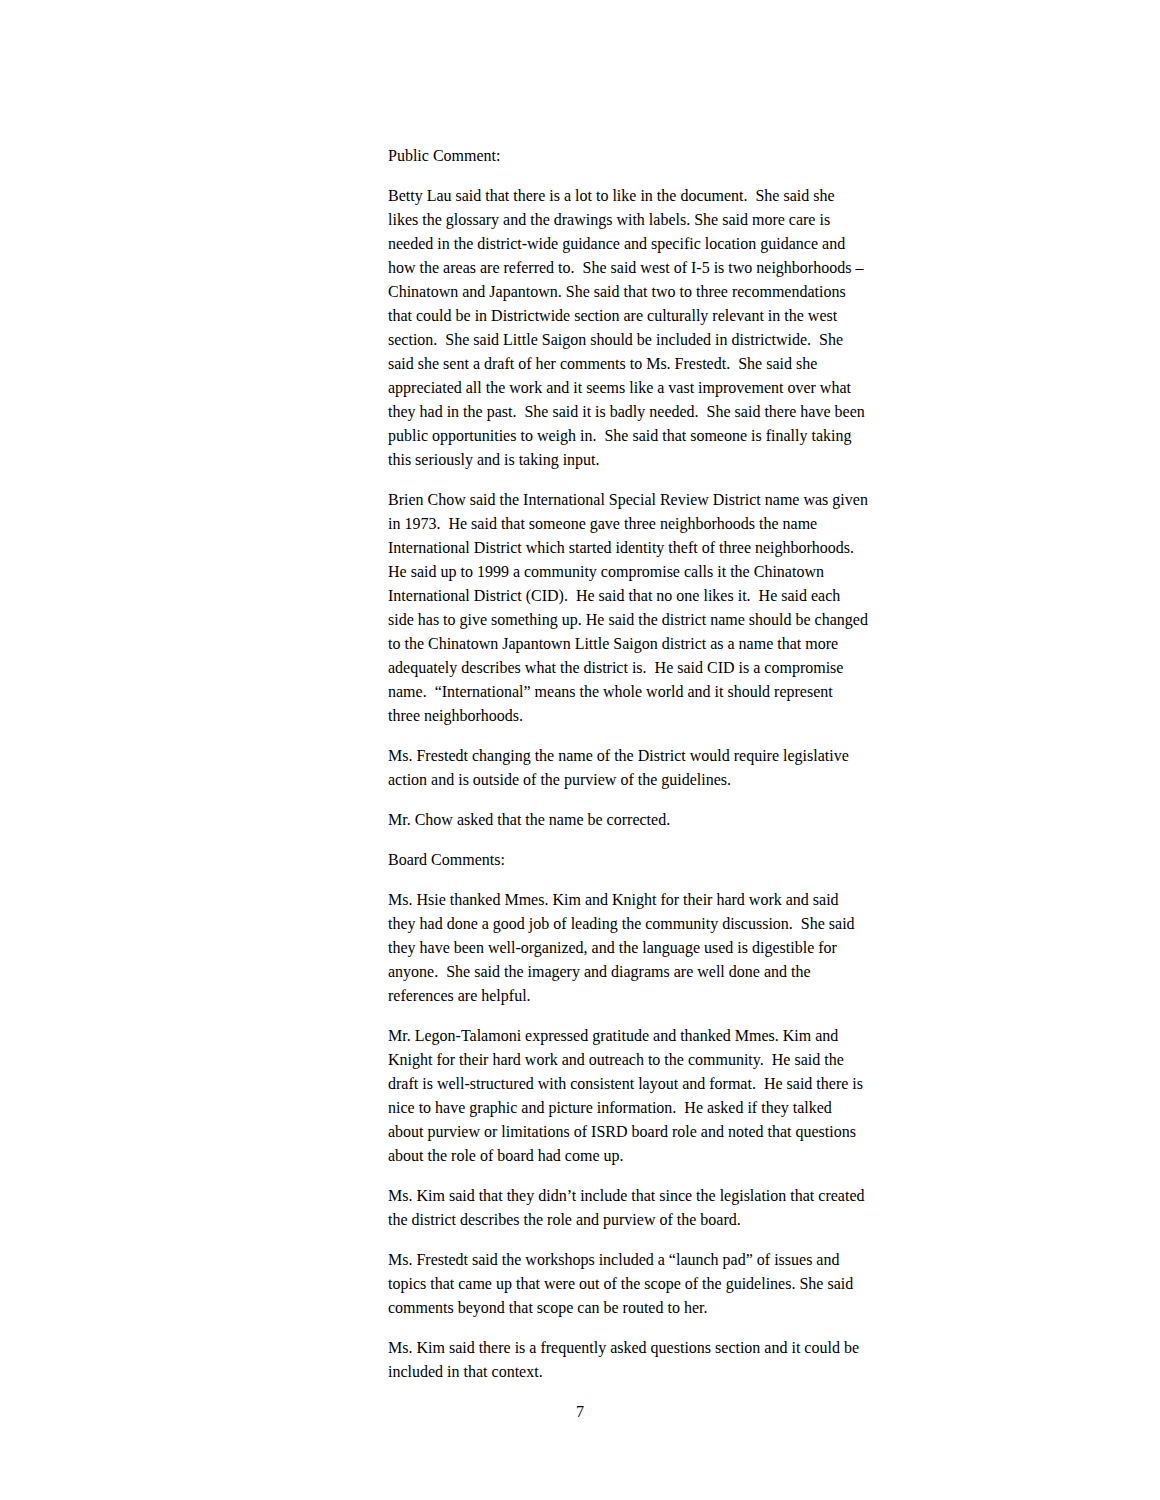Public Comment:
Betty Lau said that there is a lot to like in the document. She said she likes the glossary and the drawings with labels. She said more care is needed in the district-wide guidance and specific location guidance and how the areas are referred to. She said west of I-5 is two neighborhoods – Chinatown and Japantown. She said that two to three recommendations that could be in Districtwide section are culturally relevant in the west section. She said Little Saigon should be included in districtwide. She said she sent a draft of her comments to Ms. Frestedt. She said she appreciated all the work and it seems like a vast improvement over what they had in the past. She said it is badly needed. She said there have been public opportunities to weigh in. She said that someone is finally taking this seriously and is taking input.
Brien Chow said the International Special Review District name was given in 1973. He said that someone gave three neighborhoods the name International District which started identity theft of three neighborhoods. He said up to 1999 a community compromise calls it the Chinatown International District (CID). He said that no one likes it. He said each side has to give something up. He said the district name should be changed to the Chinatown Japantown Little Saigon district as a name that more adequately describes what the district is. He said CID is a compromise name. “International” means the whole world and it should represent three neighborhoods.
Ms. Frestedt changing the name of the District would require legislative action and is outside of the purview of the guidelines.
Mr. Chow asked that the name be corrected.
Board Comments:
Ms. Hsie thanked Mmes. Kim and Knight for their hard work and said they had done a good job of leading the community discussion. She said they have been well-organized, and the language used is digestible for anyone. She said the imagery and diagrams are well done and the references are helpful.
Mr. Legon-Talamoni expressed gratitude and thanked Mmes. Kim and Knight for their hard work and outreach to the community. He said the draft is well-structured with consistent layout and format. He said there is nice to have graphic and picture information. He asked if they talked about purview or limitations of ISRD board role and noted that questions about the role of board had come up.
Ms. Kim said that they didn’t include that since the legislation that created the district describes the role and purview of the board.
Ms. Frestedt said the workshops included a “launch pad” of issues and topics that came up that were out of the scope of the guidelines. She said comments beyond that scope can be routed to her.
Ms. Kim said there is a frequently asked questions section and it could be included in that context.
7